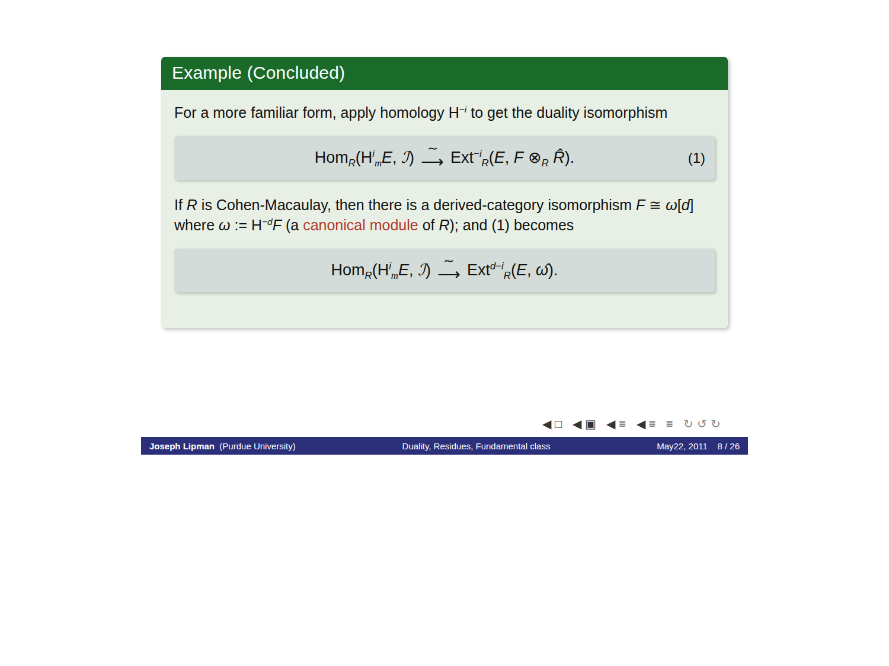Example (Concluded)
For a more familiar form, apply homology H−i to get the duality isomorphism
HomR(HimE, ℐ) ∼⟶ Ext−iR(E, F ⊗R R̂). (1)
If R is Cohen-Macaulay, then there is a derived-category isomorphism F ≅ ω[d] where ω := H−dF (a canonical module of R); and (1) becomes
HomR(HimE, ℐ) ∼⟶ Extd−iR(E, ω̂).
◀□ ◀▣ ◀≡ ◀≡ ≡ ↻↺↻
Joseph Lipman (Purdue University) Duality, Residues, Fundamental class May22, 2011 8 / 26